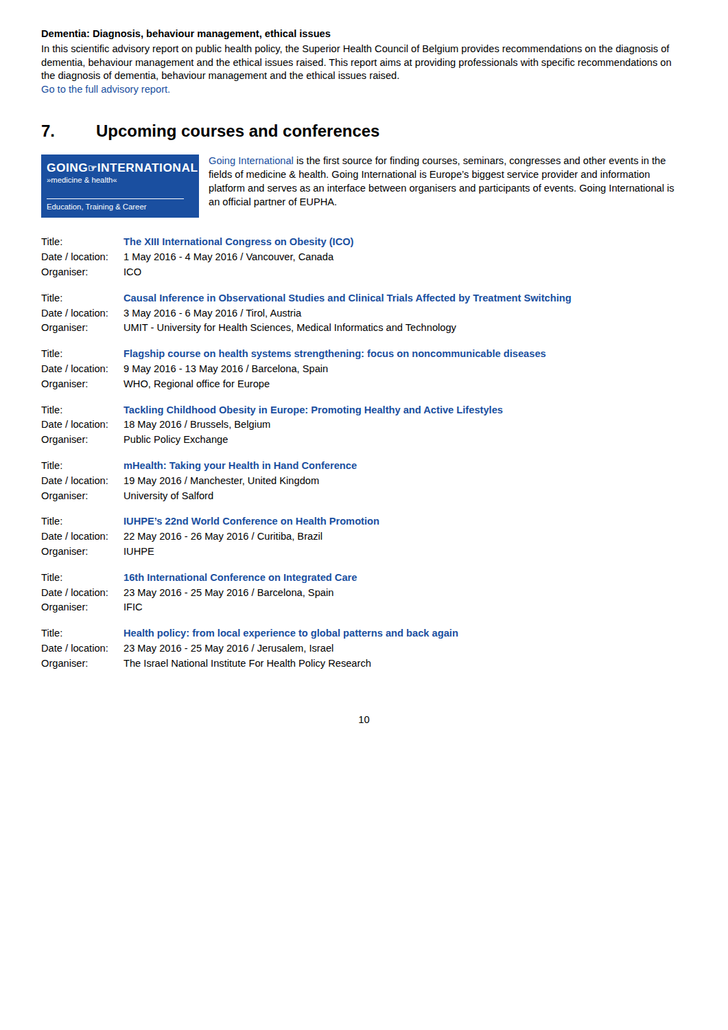Dementia: Diagnosis, behaviour management, ethical issues
In this scientific advisory report on public health policy, the Superior Health Council of Belgium provides recommendations on the diagnosis of dementia, behaviour management and the ethical issues raised. This report aims at providing professionals with specific recommendations on the diagnosis of dementia, behaviour management and the ethical issues raised.
Go to the full advisory report.
7. Upcoming courses and conferences
GOING☞INTERNATIONAL
»medicine & health«
Education, Training & Career
Going International is the first source for finding courses, seminars, congresses and other events in the fields of medicine & health. Going International is Europe’s biggest service provider and information platform and serves as an interface between organisers and participants of events. Going International is an official partner of EUPHA.
| Title: | The XIII International Congress on Obesity (ICO) |
| Date / location: | 1 May 2016 - 4 May 2016 / Vancouver, Canada |
| Organiser: | ICO |
| Title: | Causal Inference in Observational Studies and Clinical Trials Affected by Treatment Switching |
| Date / location: | 3 May 2016 - 6 May 2016 / Tirol, Austria |
| Organiser: | UMIT - University for Health Sciences, Medical Informatics and Technology |
| Title: | Flagship course on health systems strengthening: focus on noncommunicable diseases |
| Date / location: | 9 May 2016 - 13 May 2016 / Barcelona, Spain |
| Organiser: | WHO, Regional office for Europe |
| Title: | Tackling Childhood Obesity in Europe: Promoting Healthy and Active Lifestyles |
| Date / location: | 18 May 2016 / Brussels, Belgium |
| Organiser: | Public Policy Exchange |
| Title: | mHealth: Taking your Health in Hand Conference |
| Date / location: | 19 May 2016 / Manchester, United Kingdom |
| Organiser: | University of Salford |
| Title: | IUHPE’s 22nd World Conference on Health Promotion |
| Date / location: | 22 May 2016 - 26 May 2016 / Curitiba, Brazil |
| Organiser: | IUHPE |
| Title: | 16th International Conference on Integrated Care |
| Date / location: | 23 May 2016 - 25 May 2016 / Barcelona, Spain |
| Organiser: | IFIC |
| Title: | Health policy: from local experience to global patterns and back again |
| Date / location: | 23 May 2016 - 25 May 2016 / Jerusalem, Israel |
| Organiser: | The Israel National Institute For Health Policy Research |
10